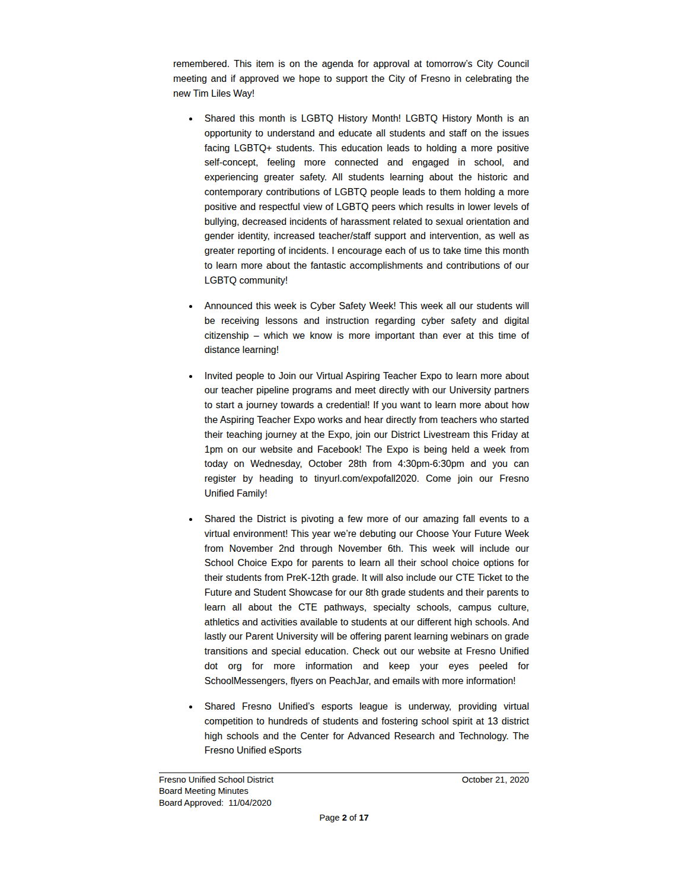remembered. This item is on the agenda for approval at tomorrow’s City Council meeting and if approved we hope to support the City of Fresno in celebrating the new Tim Liles Way!
Shared this month is LGBTQ History Month! LGBTQ History Month is an opportunity to understand and educate all students and staff on the issues facing LGBTQ+ students. This education leads to holding a more positive self-concept, feeling more connected and engaged in school, and experiencing greater safety. All students learning about the historic and contemporary contributions of LGBTQ people leads to them holding a more positive and respectful view of LGBTQ peers which results in lower levels of bullying, decreased incidents of harassment related to sexual orientation and gender identity, increased teacher/staff support and intervention, as well as greater reporting of incidents. I encourage each of us to take time this month to learn more about the fantastic accomplishments and contributions of our LGBTQ community!
Announced this week is Cyber Safety Week! This week all our students will be receiving lessons and instruction regarding cyber safety and digital citizenship – which we know is more important than ever at this time of distance learning!
Invited people to Join our Virtual Aspiring Teacher Expo to learn more about our teacher pipeline programs and meet directly with our University partners to start a journey towards a credential! If you want to learn more about how the Aspiring Teacher Expo works and hear directly from teachers who started their teaching journey at the Expo, join our District Livestream this Friday at 1pm on our website and Facebook! The Expo is being held a week from today on Wednesday, October 28th from 4:30pm-6:30pm and you can register by heading to tinyurl.com/expofall2020. Come join our Fresno Unified Family!
Shared the District is pivoting a few more of our amazing fall events to a virtual environment! This year we’re debuting our Choose Your Future Week from November 2nd through November 6th. This week will include our School Choice Expo for parents to learn all their school choice options for their students from PreK-12th grade. It will also include our CTE Ticket to the Future and Student Showcase for our 8th grade students and their parents to learn all about the CTE pathways, specialty schools, campus culture, athletics and activities available to students at our different high schools. And lastly our Parent University will be offering parent learning webinars on grade transitions and special education. Check out our website at Fresno Unified dot org for more information and keep your eyes peeled for SchoolMessengers, flyers on PeachJar, and emails with more information!
Shared Fresno Unified’s esports league is underway, providing virtual competition to hundreds of students and fostering school spirit at 13 district high schools and the Center for Advanced Research and Technology. The Fresno Unified eSports
Fresno Unified School District October 21, 2020
Board Meeting Minutes
Board Approved: 11/04/2020
Page 2 of 17